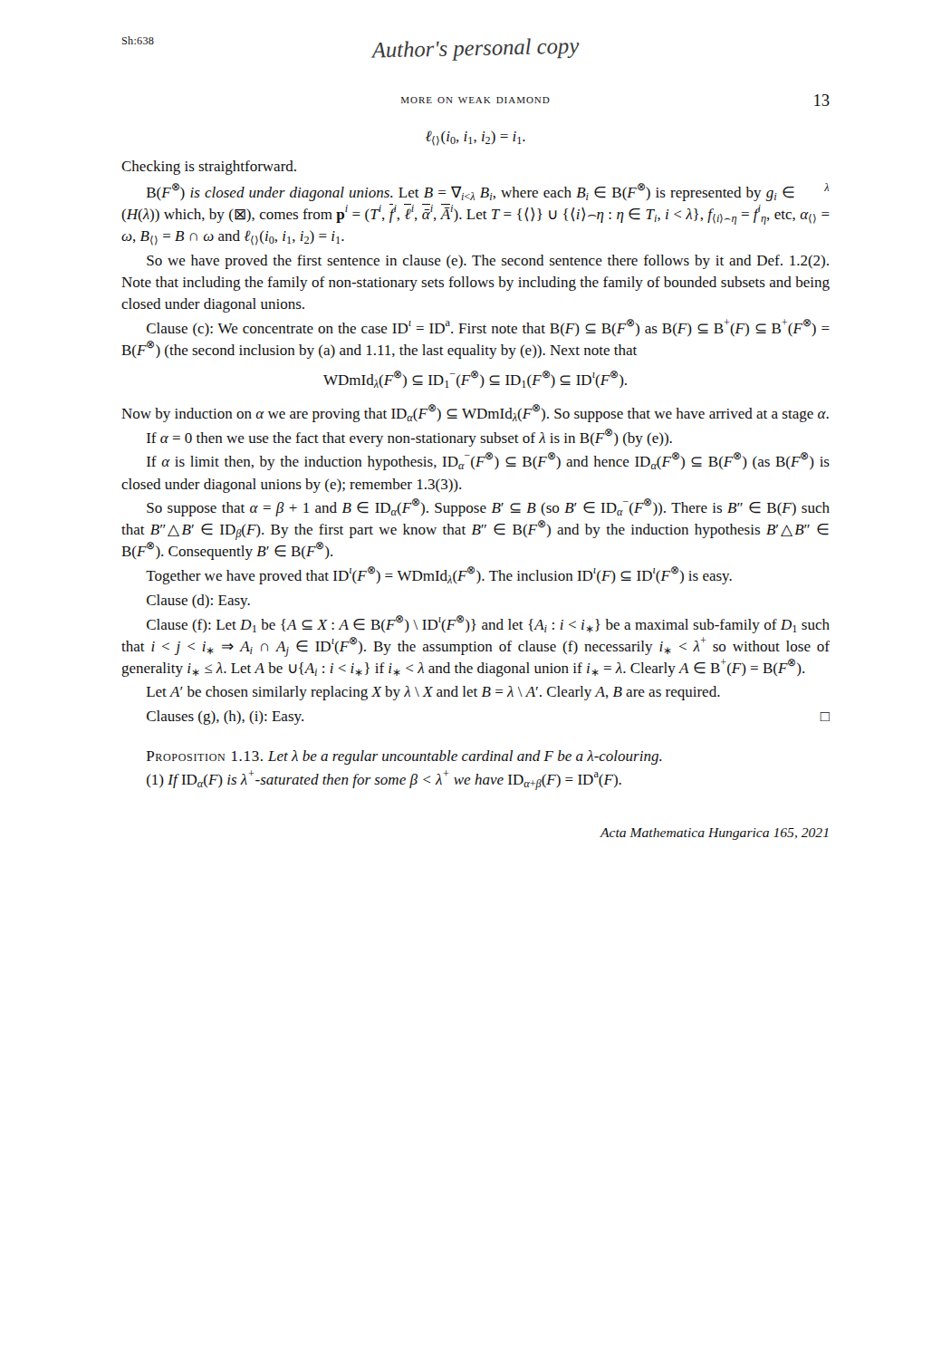Sh:638
Author's personal copy
more on weak diamond 13
ℓ⟨⟩(i0, i1, i2) = i1.
Checking is straightforward.
B(F⊗) is closed under diagonal unions. Let B = ∇i<λ Bi, where each Bi ∈ B(F⊗) is represented by gi ∈ λ(H(λ)) which, by (⊠), comes from pi = (Ti, fi, ℓi, ᾱi, Āi). Let T = {⟨⟩} ∪ {⟨i⟩⌢η : η ∈ Ti, i < λ}, f⟨i⟩⌢η = fiη, etc, α⟨⟩ = ω, B⟨⟩ = B ∩ ω and ℓ⟨⟩(i0, i1, i2) = i1.
So we have proved the first sentence in clause (e). The second sentence there follows by it and Def. 1.2(2). Note that including the family of non-stationary sets follows by including the family of bounded subsets and being closed under diagonal unions.
Clause (c): We concentrate on the case IDι = IDa. First note that B(F) ⊆ B(F⊗) as B(F) ⊆ B+(F) ⊆ B+(F⊗) = B(F⊗) (the second inclusion by (a) and 1.11, the last equality by (e)). Next note that
WDmIdλ(F⊗) ⊆ ID1−(F⊗) ⊆ ID1(F⊗) ⊆ IDι(F⊗).
Now by induction on α we are proving that IDα(F⊗) ⊆ WDmIdλ(F⊗). So suppose that we have arrived at a stage α.
If α = 0 then we use the fact that every non-stationary subset of λ is in B(F⊗) (by (e)).
If α is limit then, by the induction hypothesis, IDα−(F⊗) ⊆ B(F⊗) and hence IDα(F⊗) ⊆ B(F⊗) (as B(F⊗) is closed under diagonal unions by (e); remember 1.3(3)).
So suppose that α = β + 1 and B ∈ IDα(F⊗). Suppose B′ ⊆ B (so B′ ∈ IDα−(F⊗)). There is B″ ∈ B(F) such that B″△B′ ∈ IDβ(F). By the first part we know that B″ ∈ B(F⊗) and by the induction hypothesis B′△B″ ∈ B(F⊗). Consequently B′ ∈ B(F⊗).
Together we have proved that IDι(F⊗) = WDmIdλ(F⊗). The inclusion IDι(F) ⊆ IDι(F⊗) is easy.
Clause (d): Easy.
Clause (f): Let D1 be {A ⊆ X : A ∈ B(F⊗) \ IDι(F⊗)} and let {Ai : i < i∗} be a maximal sub-family of D1 such that i < j < i∗ ⇒ Ai ∩ Aj ∈ IDι(F⊗). By the assumption of clause (f) necessarily i∗ < λ+ so without lose of generality i∗ ≤ λ. Let A be ∪{Ai : i < i∗} if i∗ < λ and the diagonal union if i∗ = λ. Clearly A ∈ B+(F) = B(F⊗).
Let A′ be chosen similarly replacing X by λ \ X and let B = λ \ A′. Clearly A, B are as required.
Clauses (g), (h), (i): Easy. □
Proposition 1.13. Let λ be a regular uncountable cardinal and F be a λ-colouring.
(1) If IDα(F) is λ+-saturated then for some β < λ+ we have IDα+β(F) = IDa(F).
Acta Mathematica Hungarica 165, 2021